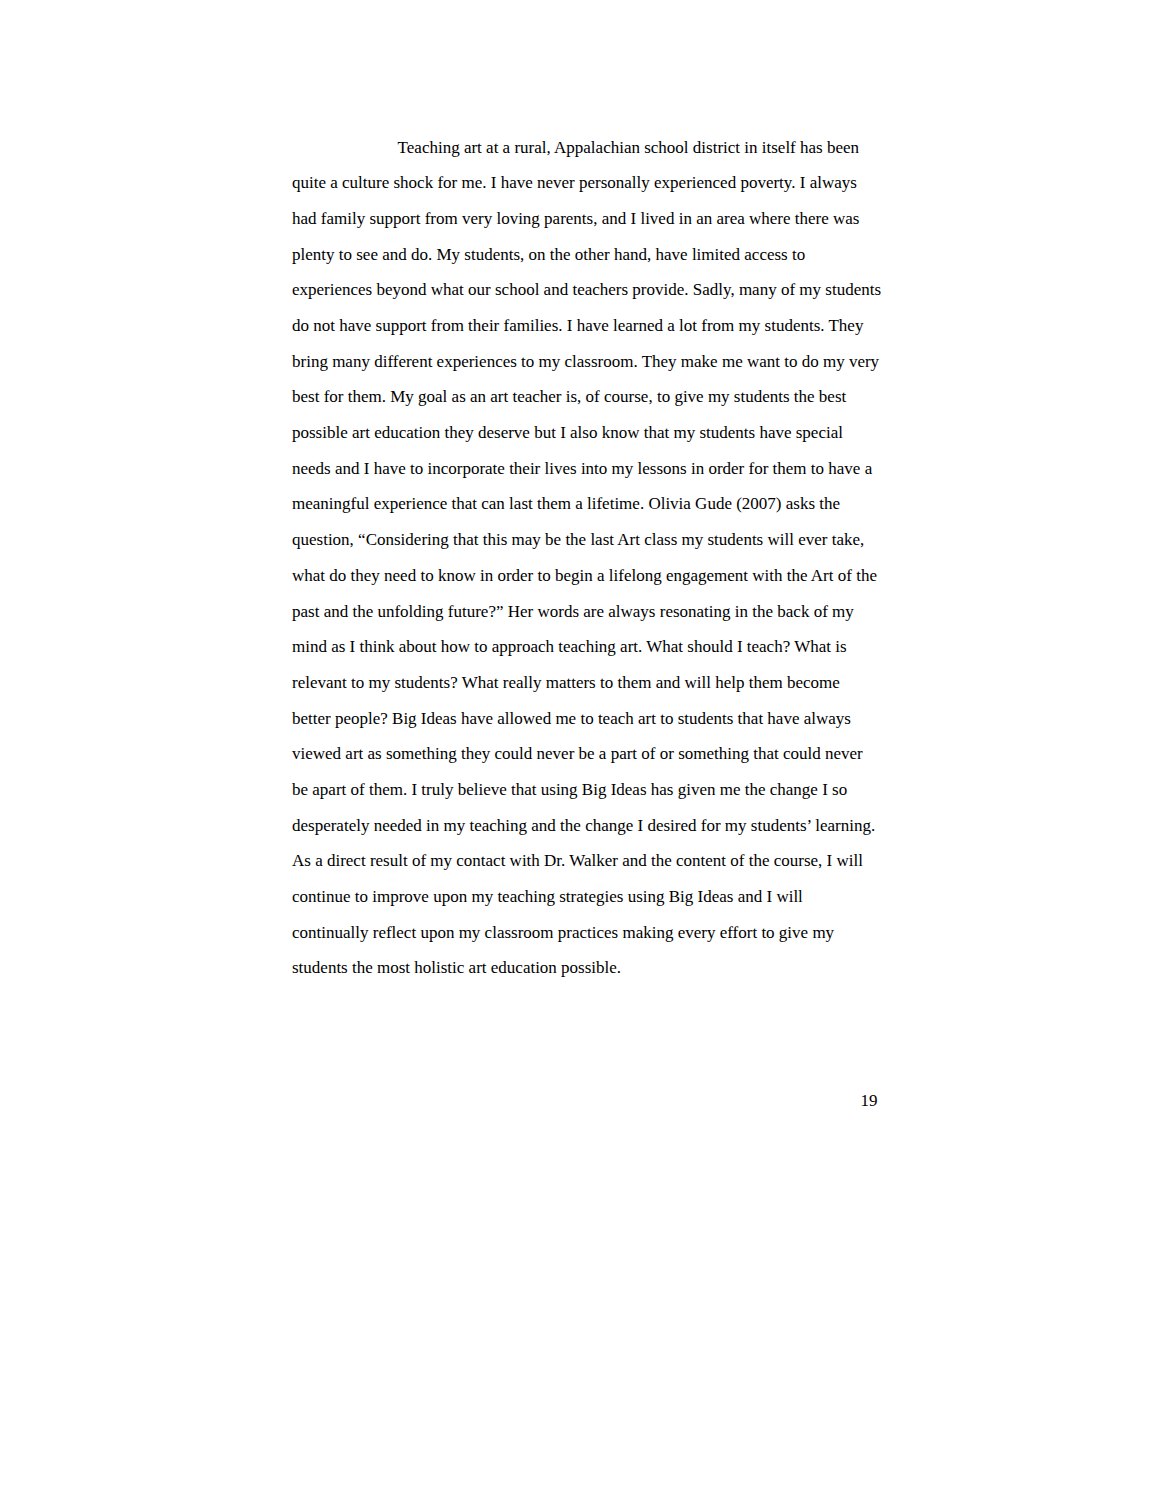Teaching art at a rural, Appalachian school district in itself has been quite a culture shock for me. I have never personally experienced poverty. I always had family support from very loving parents, and I lived in an area where there was plenty to see and do. My students, on the other hand, have limited access to experiences beyond what our school and teachers provide. Sadly, many of my students do not have support from their families. I have learned a lot from my students. They bring many different experiences to my classroom. They make me want to do my very best for them. My goal as an art teacher is, of course, to give my students the best possible art education they deserve but I also know that my students have special needs and I have to incorporate their lives into my lessons in order for them to have a meaningful experience that can last them a lifetime. Olivia Gude (2007) asks the question, “Considering that this may be the last Art class my students will ever take, what do they need to know in order to begin a lifelong engagement with the Art of the past and the unfolding future?” Her words are always resonating in the back of my mind as I think about how to approach teaching art. What should I teach? What is relevant to my students? What really matters to them and will help them become better people? Big Ideas have allowed me to teach art to students that have always viewed art as something they could never be a part of or something that could never be apart of them. I truly believe that using Big Ideas has given me the change I so desperately needed in my teaching and the change I desired for my students’ learning. As a direct result of my contact with Dr. Walker and the content of the course, I will continue to improve upon my teaching strategies using Big Ideas and I will continually reflect upon my classroom practices making every effort to give my students the most holistic art education possible.
19